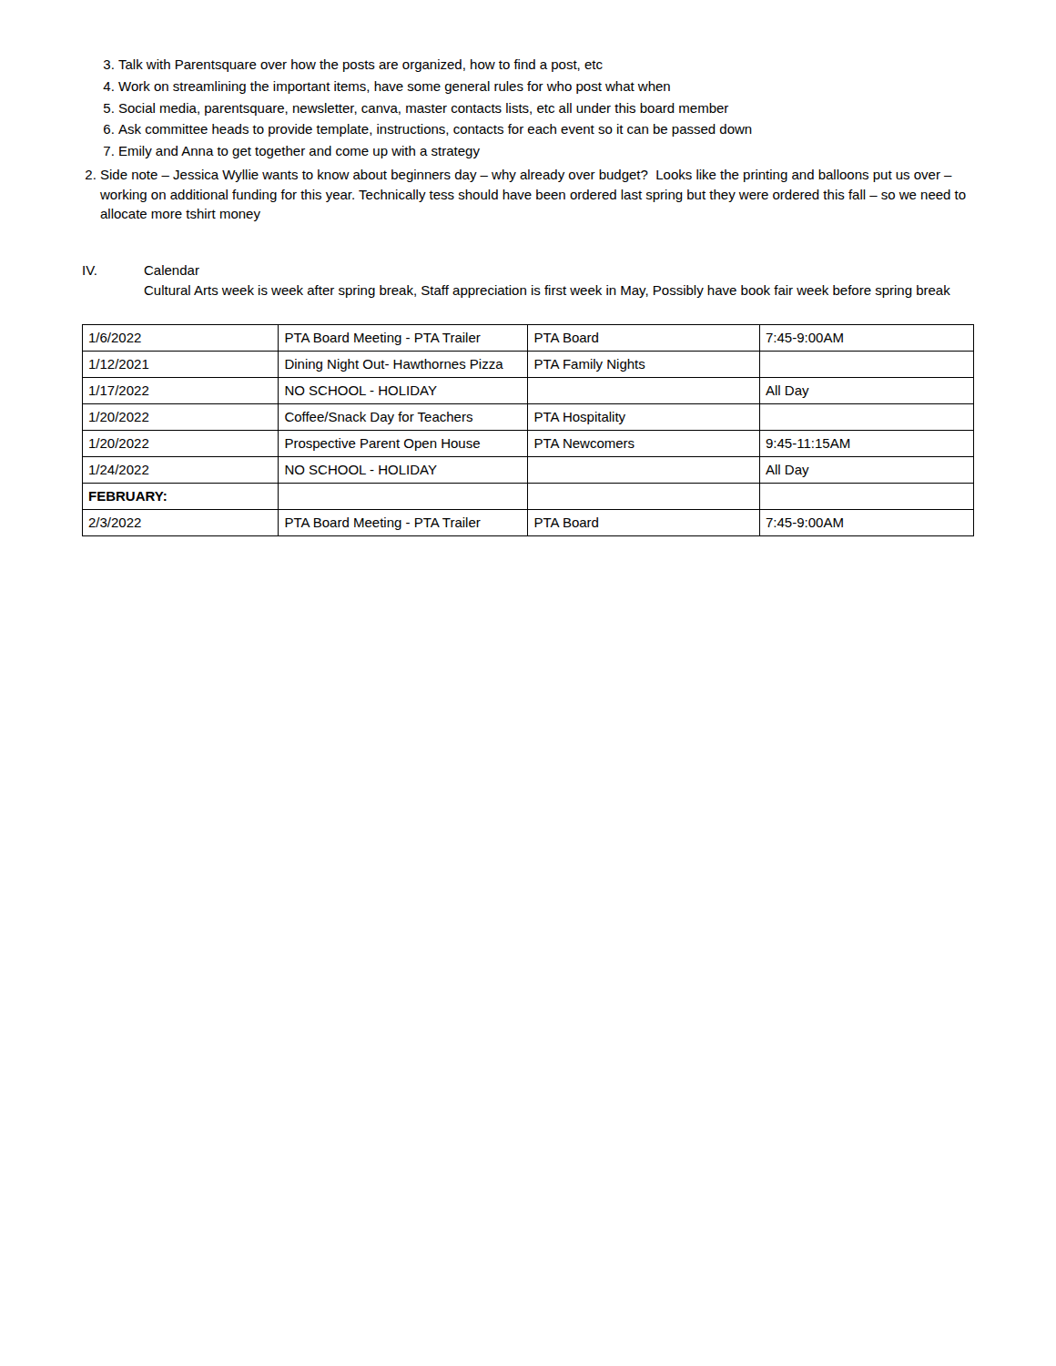Talk with Parentsquare over how the posts are organized, how to find a post, etc
Work on streamlining the important items, have some general rules for who post what when
Social media, parentsquare, newsletter, canva, master contacts lists, etc all under this board member
Ask committee heads to provide template, instructions, contacts for each event so it can be passed down
Emily and Anna to get together and come up with a strategy
Side note – Jessica Wyllie wants to know about beginners day – why already over budget? Looks like the printing and balloons put us over – working on additional funding for this year. Technically tess should have been ordered last spring but they were ordered this fall – so we need to allocate more tshirt money
IV.
Calendar
Cultural Arts week is week after spring break, Staff appreciation is first week in May, Possibly have book fair week before spring break
| 1/6/2022 | PTA Board Meeting - PTA Trailer | PTA Board | 7:45-9:00AM |
| 1/12/2021 | Dining Night Out- Hawthornes Pizza | PTA Family Nights | |
| 1/17/2022 | NO SCHOOL - HOLIDAY | | All Day |
| 1/20/2022 | Coffee/Snack Day for Teachers | PTA Hospitality | |
| 1/20/2022 | Prospective Parent Open House | PTA Newcomers | 9:45-11:15AM |
| 1/24/2022 | NO SCHOOL - HOLIDAY | | All Day |
| FEBRUARY: | | | |
| 2/3/2022 | PTA Board Meeting - PTA Trailer | PTA Board | 7:45-9:00AM |